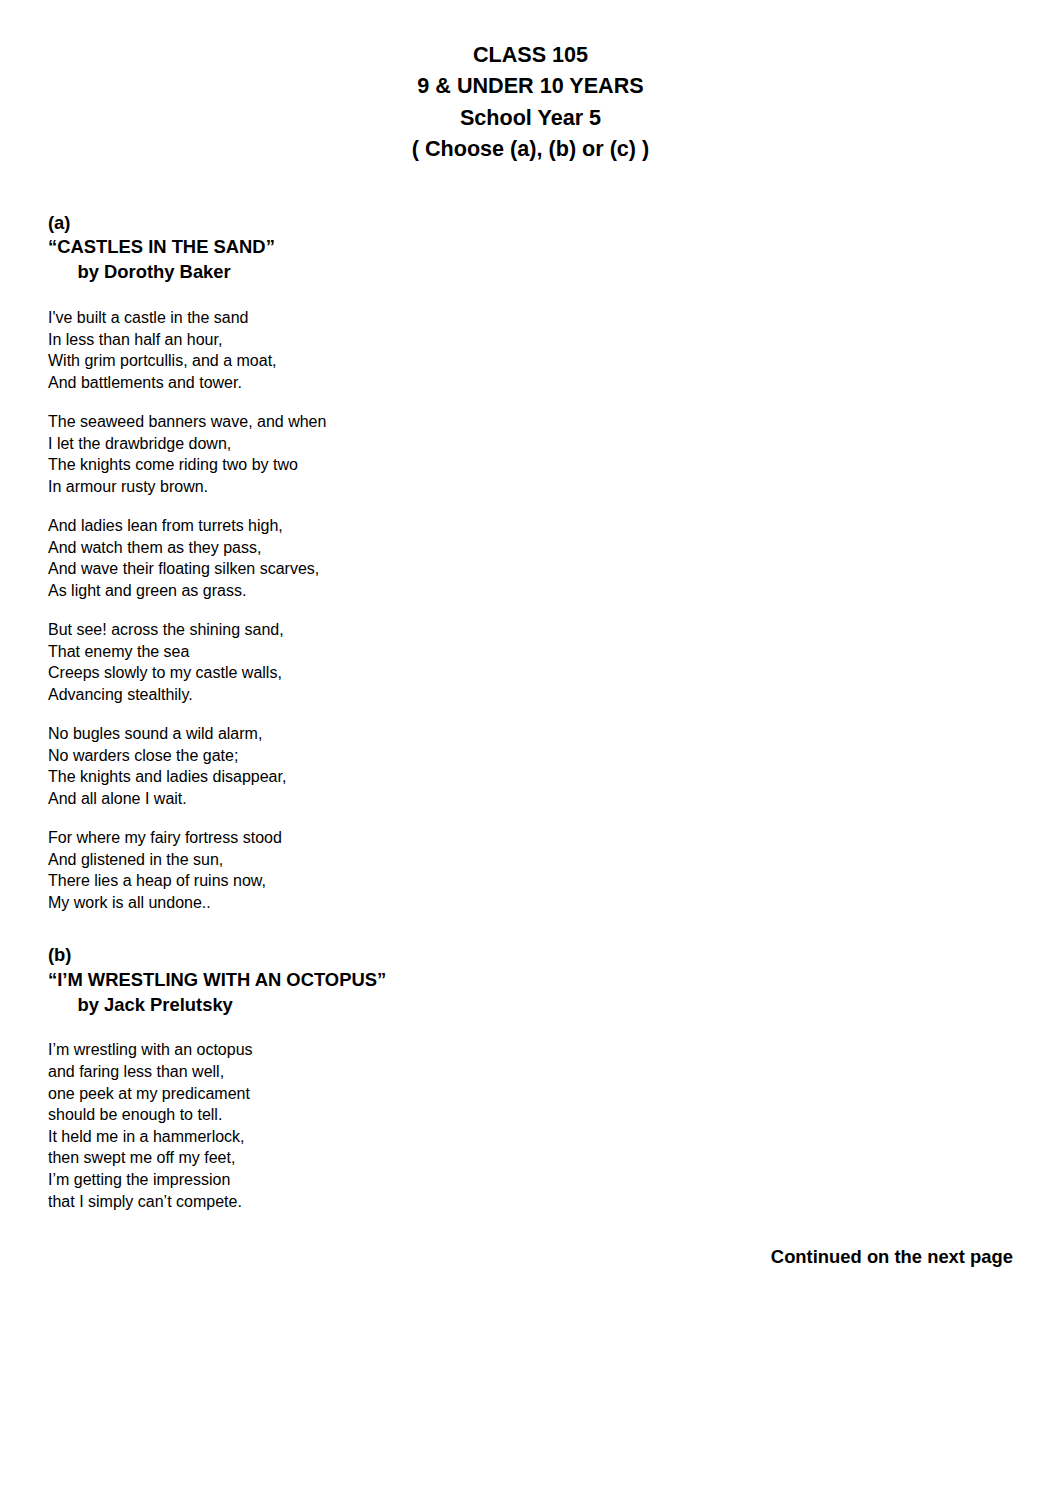CLASS 105
9 & UNDER 10 YEARS
School Year 5
( Choose (a), (b) or (c) )
(a)
“CASTLES IN THE SAND”
by Dorothy Baker
I've built a castle in the sand
In less than half an hour,
With grim portcullis, and a moat,
And battlements and tower.
The seaweed banners wave, and when
I let the drawbridge down,
The knights come riding two by two
In armour rusty brown.
And ladies lean from turrets high,
And watch them as they pass,
And wave their floating silken scarves,
As light and green as grass.
But see! across the shining sand,
That enemy the sea
Creeps slowly to my castle walls,
Advancing stealthily.
No bugles sound a wild alarm,
No warders close the gate;
The knights and ladies disappear,
And all alone I wait.
For where my fairy fortress stood
And glistened in the sun,
There lies a heap of ruins now,
My work is all undone..
(b)
“I’M WRESTLING WITH AN OCTOPUS”
by Jack Prelutsky
I’m wrestling with an octopus
and faring less than well,
one peek at my predicament
should be enough to tell.
It held me in a hammerlock,
then swept me off my feet,
I’m getting the impression
that I simply can’t compete.
Continued on the next page